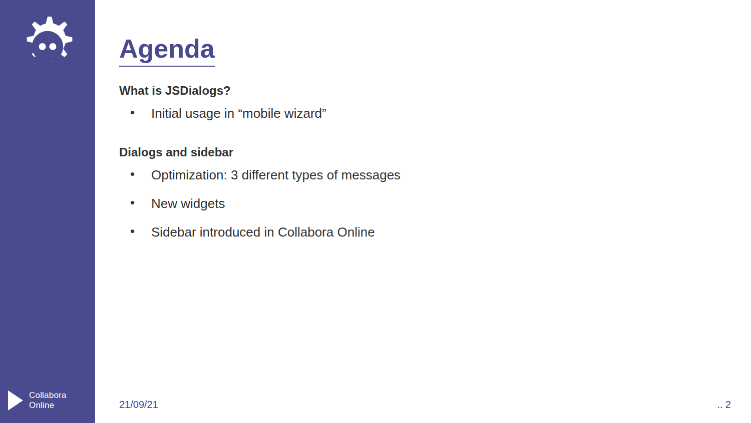Collabora
Online
Agenda
What is JSDialogs?
Initial usage in “mobile wizard”
Dialogs and sidebar
Optimization: 3 different types of messages
New widgets
Sidebar introduced in Collabora Online
21/09/21 .. 2